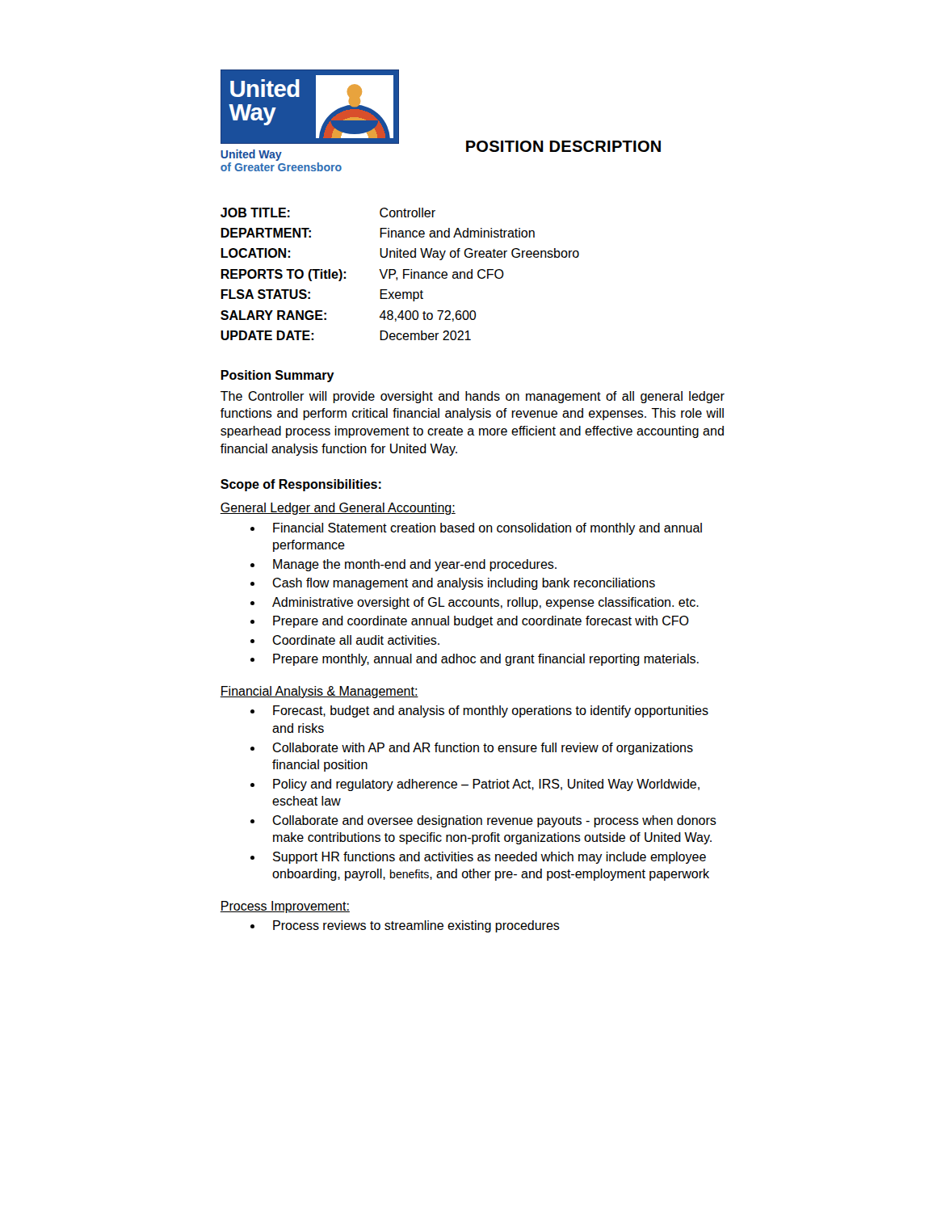United
Way
United Way
of Greater Greensboro
POSITION DESCRIPTION
| JOB TITLE: | Controller |
| DEPARTMENT: | Finance and Administration |
| LOCATION: | United Way of Greater Greensboro |
| REPORTS TO (Title): | VP, Finance and CFO |
| FLSA STATUS: | Exempt |
| SALARY RANGE: | 48,400 to 72,600 |
| UPDATE DATE: | December 2021 |
Position Summary
The Controller will provide oversight and hands on management of all general ledger functions and perform critical financial analysis of revenue and expenses. This role will spearhead process improvement to create a more efficient and effective accounting and financial analysis function for United Way.
Scope of Responsibilities:
General Ledger and General Accounting:
Financial Statement creation based on consolidation of monthly and annual performance
Manage the month-end and year-end procedures.
Cash flow management and analysis including bank reconciliations
Administrative oversight of GL accounts, rollup, expense classification. etc.
Prepare and coordinate annual budget and coordinate forecast with CFO
Coordinate all audit activities.
Prepare monthly, annual and adhoc and grant financial reporting materials.
Financial Analysis & Management:
Forecast, budget and analysis of monthly operations to identify opportunities and risks
Collaborate with AP and AR function to ensure full review of organizations financial position
Policy and regulatory adherence – Patriot Act, IRS, United Way Worldwide, escheat law
Collaborate and oversee designation revenue payouts - process when donors make contributions to specific non-profit organizations outside of United Way.
Support HR functions and activities as needed which may include employee onboarding, payroll, benefits, and other pre- and post-employment paperwork
Process Improvement:
Process reviews to streamline existing procedures